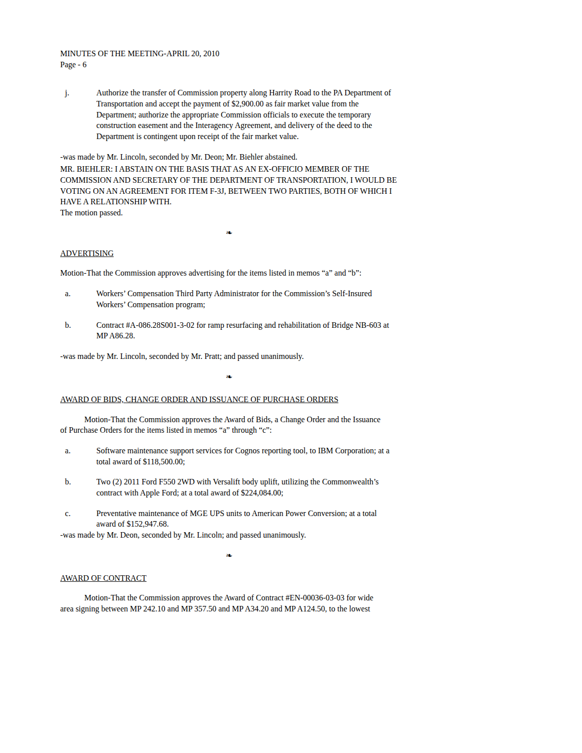MINUTES OF THE MEETING-APRIL 20, 2010
Page - 6
j.
Authorize the transfer of Commission property along Harrity Road to the PA Department of Transportation and accept the payment of $2,900.00 as fair market value from the Department; authorize the appropriate Commission officials to execute the temporary construction easement and the Interagency Agreement, and delivery of the deed to the Department is contingent upon receipt of the fair market value.
-was made by Mr. Lincoln, seconded by Mr. Deon; Mr. Biehler abstained.
MR. BIEHLER: I ABSTAIN ON THE BASIS THAT AS AN EX-OFFICIO MEMBER OF THE COMMISSION AND SECRETARY OF THE DEPARTMENT OF TRANSPORTATION, I WOULD BE VOTING ON AN AGREEMENT FOR ITEM F-3J, BETWEEN TWO PARTIES, BOTH OF WHICH I HAVE A RELATIONSHIP WITH.
The motion passed.
❧
ADVERTISING
Motion-That the Commission approves advertising for the items listed in memos “a” and “b”:
a.
Workers’ Compensation Third Party Administrator for the Commission’s Self-Insured Workers’ Compensation program;
b.
Contract #A-086.28S001-3-02 for ramp resurfacing and rehabilitation of Bridge NB-603 at MP A86.28.
-was made by Mr. Lincoln, seconded by Mr. Pratt; and passed unanimously.
❧
AWARD OF BIDS, CHANGE ORDER AND ISSUANCE OF PURCHASE ORDERS
Motion-That the Commission approves the Award of Bids, a Change Order and the Issuance
of Purchase Orders for the items listed in memos “a” through “c”:
a.
Software maintenance support services for Cognos reporting tool, to IBM Corporation; at a total award of $118,500.00;
b.
Two (2) 2011 Ford F550 2WD with Versalift body uplift, utilizing the Commonwealth’s contract with Apple Ford; at a total award of $224,084.00;
c.
Preventative maintenance of MGE UPS units to American Power Conversion; at a total award of $152,947.68.
-was made by Mr. Deon, seconded by Mr. Lincoln; and passed unanimously.
❧
AWARD OF CONTRACT
Motion-That the Commission approves the Award of Contract #EN-00036-03-03 for wide
area signing between MP 242.10 and MP 357.50 and MP A34.20 and MP A124.50, to the lowest